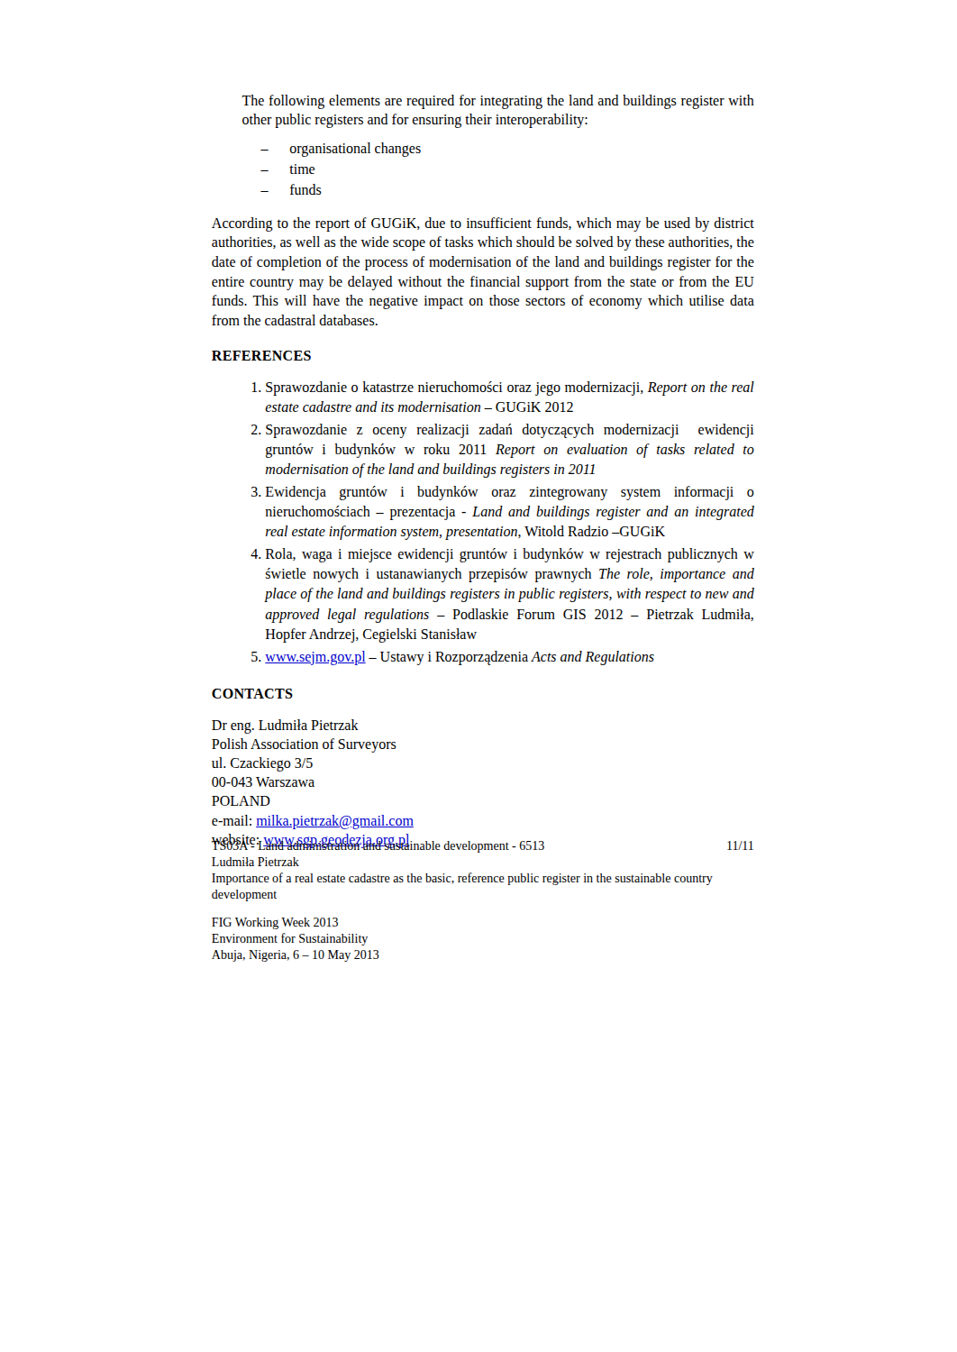The following elements are required for integrating the land and buildings register with other public registers and for ensuring their interoperability:
organisational changes
time
funds
According to the report of GUGiK, due to insufficient funds, which may be used by district authorities, as well as the wide scope of tasks which should be solved by these authorities, the date of completion of the process of modernisation of the land and buildings register for the entire country may be delayed without the financial support from the state or from the EU funds. This will have the negative impact on those sectors of economy which utilise data from the cadastral databases.
REFERENCES
Sprawozdanie o katastrze nieruchomości oraz jego modernizacji, Report on the real estate cadastre and its modernisation – GUGiK 2012
Sprawozdanie z oceny realizacji zadań dotyczących modernizacji ewidencji gruntów i budynków w roku 2011 Report on evaluation of tasks related to modernisation of the land and buildings registers in 2011
Ewidencja gruntów i budynków oraz zintegrowany system informacji o nieruchomościach – prezentacja - Land and buildings register and an integrated real estate information system, presentation, Witold Radzio –GUGiK
Rola, waga i miejsce ewidencji gruntów i budynków w rejestrach publicznych w świetle nowych i ustanawianych przepisów prawnych The role, importance and place of the land and buildings registers in public registers, with respect to new and approved legal regulations – Podlaskie Forum GIS 2012 – Pietrzak Ludmiła, Hopfer Andrzej, Cegielski Stanisław
www.sejm.gov.pl – Ustawy i Rozporządzenia Acts and Regulations
CONTACTS
Dr eng. Ludmiła Pietrzak
Polish Association of Surveyors
ul. Czackiego 3/5
00-043 Warszawa
POLAND
e-mail: milka.pietrzak@gmail.com
website: www.sgp.geodezja.org.pl
TS03A - Land administration and sustainable development - 651311/11
Ludmiła Pietrzak
Importance of a real estate cadastre as the basic, reference public register in the sustainable country development
FIG Working Week 2013
Environment for Sustainability
Abuja, Nigeria, 6 – 10 May 2013